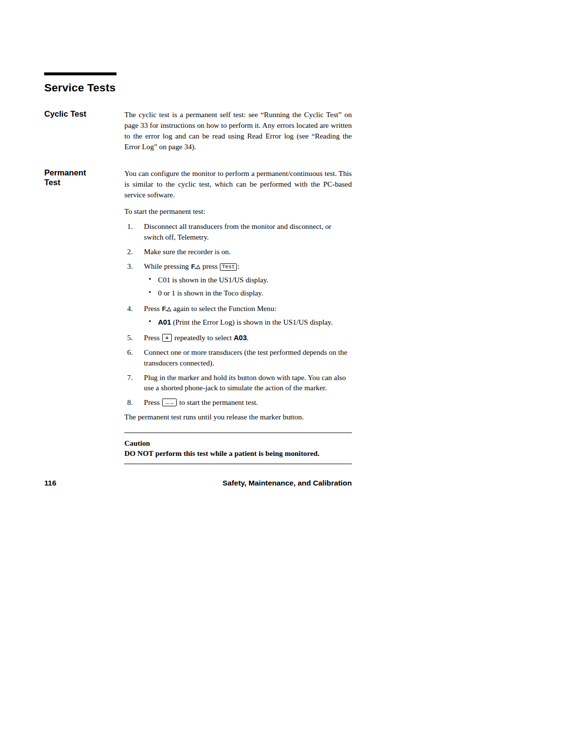Service Tests
Cyclic Test
The cyclic test is a permanent self test: see “Running the Cyclic Test” on page 33 for instructions on how to perform it. Any errors located are written to the error log and can be read using Read Error log (see “Reading the Error Log” on page 34).
Permanent
Test
You can configure the monitor to perform a permanent/continuous test. This is similar to the cyclic test, which can be performed with the PC-based service software.
To start the permanent test:
Disconnect all transducers from the monitor and disconnect, or switch off, Telemetry.
Make sure the recorder is on.
While pressing F.△ press Test:
C01 is shown in the US1/US display.
0 or 1 is shown in the Toco display.
Press F.△ again to select the Function Menu:
A01 (Print the Error Log) is shown in the US1/US display.
Press + repeatedly to select A03.
Connect one or more transducers (the test performed depends on the transducers connected).
Plug in the marker and hold its button down with tape. You can also use a shorted phone-jack to simulate the action of the marker.
Press →← to start the permanent test.
The permanent test runs until you release the marker button.
Caution
DO NOT perform this test while a patient is being monitored.
116
Safety, Maintenance, and Calibration